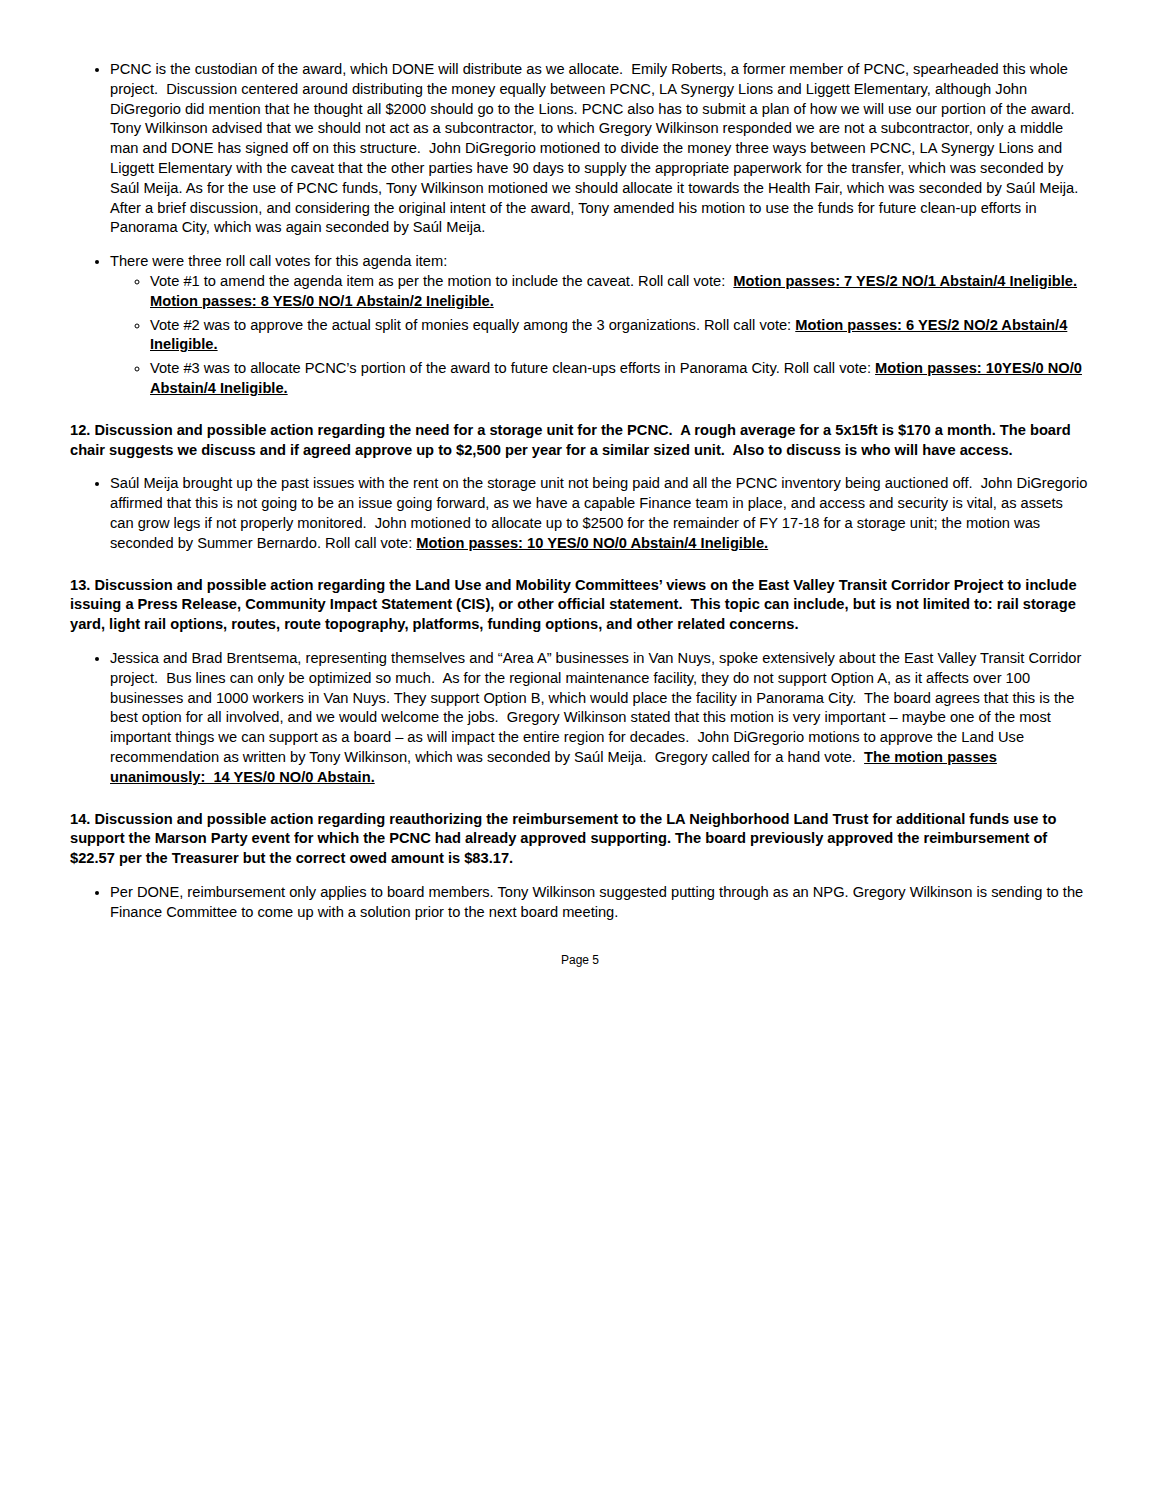PCNC is the custodian of the award, which DONE will distribute as we allocate. Emily Roberts, a former member of PCNC, spearheaded this whole project. Discussion centered around distributing the money equally between PCNC, LA Synergy Lions and Liggett Elementary, although John DiGregorio did mention that he thought all $2000 should go to the Lions. PCNC also has to submit a plan of how we will use our portion of the award. Tony Wilkinson advised that we should not act as a subcontractor, to which Gregory Wilkinson responded we are not a subcontractor, only a middle man and DONE has signed off on this structure. John DiGregorio motioned to divide the money three ways between PCNC, LA Synergy Lions and Liggett Elementary with the caveat that the other parties have 90 days to supply the appropriate paperwork for the transfer, which was seconded by Saúl Meija. As for the use of PCNC funds, Tony Wilkinson motioned we should allocate it towards the Health Fair, which was seconded by Saúl Meija. After a brief discussion, and considering the original intent of the award, Tony amended his motion to use the funds for future clean-up efforts in Panorama City, which was again seconded by Saúl Meija.
There were three roll call votes for this agenda item:
Vote #1 to amend the agenda item as per the motion to include the caveat. Roll call vote: Motion passes: 7 YES/2 NO/1 Abstain/4 Ineligible. Motion passes: 8 YES/0 NO/1 Abstain/2 Ineligible.
Vote #2 was to approve the actual split of monies equally among the 3 organizations. Roll call vote: Motion passes: 6 YES/2 NO/2 Abstain/4 Ineligible.
Vote #3 was to allocate PCNC’s portion of the award to future clean-ups efforts in Panorama City. Roll call vote: Motion passes: 10YES/0 NO/0 Abstain/4 Ineligible.
12. Discussion and possible action regarding the need for a storage unit for the PCNC. A rough average for a 5x15ft is $170 a month. The board chair suggests we discuss and if agreed approve up to $2,500 per year for a similar sized unit. Also to discuss is who will have access.
Saúl Meija brought up the past issues with the rent on the storage unit not being paid and all the PCNC inventory being auctioned off. John DiGregorio affirmed that this is not going to be an issue going forward, as we have a capable Finance team in place, and access and security is vital, as assets can grow legs if not properly monitored. John motioned to allocate up to $2500 for the remainder of FY 17-18 for a storage unit; the motion was seconded by Summer Bernardo. Roll call vote: Motion passes: 10 YES/0 NO/0 Abstain/4 Ineligible.
13. Discussion and possible action regarding the Land Use and Mobility Committees’ views on the East Valley Transit Corridor Project to include issuing a Press Release, Community Impact Statement (CIS), or other official statement. This topic can include, but is not limited to: rail storage yard, light rail options, routes, route topography, platforms, funding options, and other related concerns.
Jessica and Brad Brentsema, representing themselves and “Area A” businesses in Van Nuys, spoke extensively about the East Valley Transit Corridor project. Bus lines can only be optimized so much. As for the regional maintenance facility, they do not support Option A, as it affects over 100 businesses and 1000 workers in Van Nuys. They support Option B, which would place the facility in Panorama City. The board agrees that this is the best option for all involved, and we would welcome the jobs. Gregory Wilkinson stated that this motion is very important – maybe one of the most important things we can support as a board – as will impact the entire region for decades. John DiGregorio motions to approve the Land Use recommendation as written by Tony Wilkinson, which was seconded by Saúl Meija. Gregory called for a hand vote. The motion passes unanimously: 14 YES/0 NO/0 Abstain.
14. Discussion and possible action regarding reauthorizing the reimbursement to the LA Neighborhood Land Trust for additional funds use to support the Marson Party event for which the PCNC had already approved supporting. The board previously approved the reimbursement of $22.57 per the Treasurer but the correct owed amount is $83.17.
Per DONE, reimbursement only applies to board members. Tony Wilkinson suggested putting through as an NPG. Gregory Wilkinson is sending to the Finance Committee to come up with a solution prior to the next board meeting.
Page 5